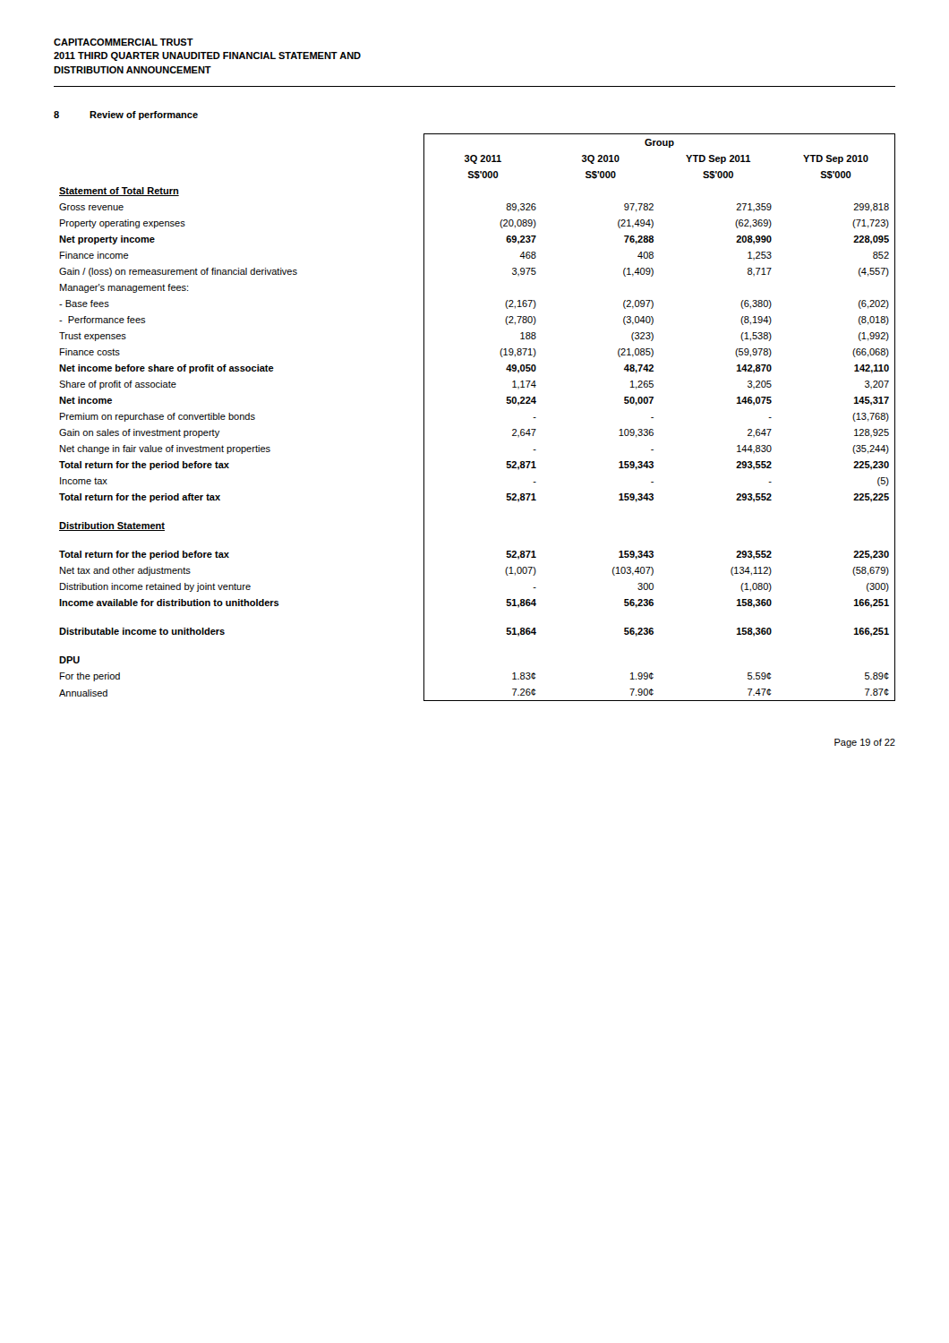CAPITACOMMERCIAL TRUST
2011 THIRD QUARTER UNAUDITED FINANCIAL STATEMENT AND
DISTRIBUTION ANNOUNCEMENT
8 Review of performance
| | Group |
| | 3Q 2011 | 3Q 2010 | YTD Sep 2011 | YTD Sep 2010 |
| | S$'000 | S$'000 | S$'000 | S$'000 |
| Statement of Total Return | | | | |
| Gross revenue | 89,326 | 97,782 | 271,359 | 299,818 |
| Property operating expenses | (20,089) | (21,494) | (62,369) | (71,723) |
| Net property income | 69,237 | 76,288 | 208,990 | 228,095 |
| Finance income | 468 | 408 | 1,253 | 852 |
| Gain / (loss) on remeasurement of financial derivatives | 3,975 | (1,409) | 8,717 | (4,557) |
| Manager's management fees: | | | | |
| - Base fees | (2,167) | (2,097) | (6,380) | (6,202) |
| - Performance fees | (2,780) | (3,040) | (8,194) | (8,018) |
| Trust expenses | 188 | (323) | (1,538) | (1,992) |
| Finance costs | (19,871) | (21,085) | (59,978) | (66,068) |
| Net income before share of profit of associate | 49,050 | 48,742 | 142,870 | 142,110 |
| Share of profit of associate | 1,174 | 1,265 | 3,205 | 3,207 |
| Net income | 50,224 | 50,007 | 146,075 | 145,317 |
| Premium on repurchase of convertible bonds | - | - | - | (13,768) |
| Gain on sales of investment property | 2,647 | 109,336 | 2,647 | 128,925 |
| Net change in fair value of investment properties | - | - | 144,830 | (35,244) |
| Total return for the period before tax | 52,871 | 159,343 | 293,552 | 225,230 |
| Income tax | - | - | - | (5) |
| Total return for the period after tax | 52,871 | 159,343 | 293,552 | 225,225 |
| Distribution Statement | | | | |
| Total return for the period before tax | 52,871 | 159,343 | 293,552 | 225,230 |
| Net tax and other adjustments | (1,007) | (103,407) | (134,112) | (58,679) |
| Distribution income retained by joint venture | - | 300 | (1,080) | (300) |
| Income available for distribution to unitholders | 51,864 | 56,236 | 158,360 | 166,251 |
| Distributable income to unitholders | 51,864 | 56,236 | 158,360 | 166,251 |
| DPU | | | | |
| For the period | 1.83¢ | 1.99¢ | 5.59¢ | 5.89¢ |
| Annualised | 7.26¢ | 7.90¢ | 7.47¢ | 7.87¢ |
Page 19 of 22